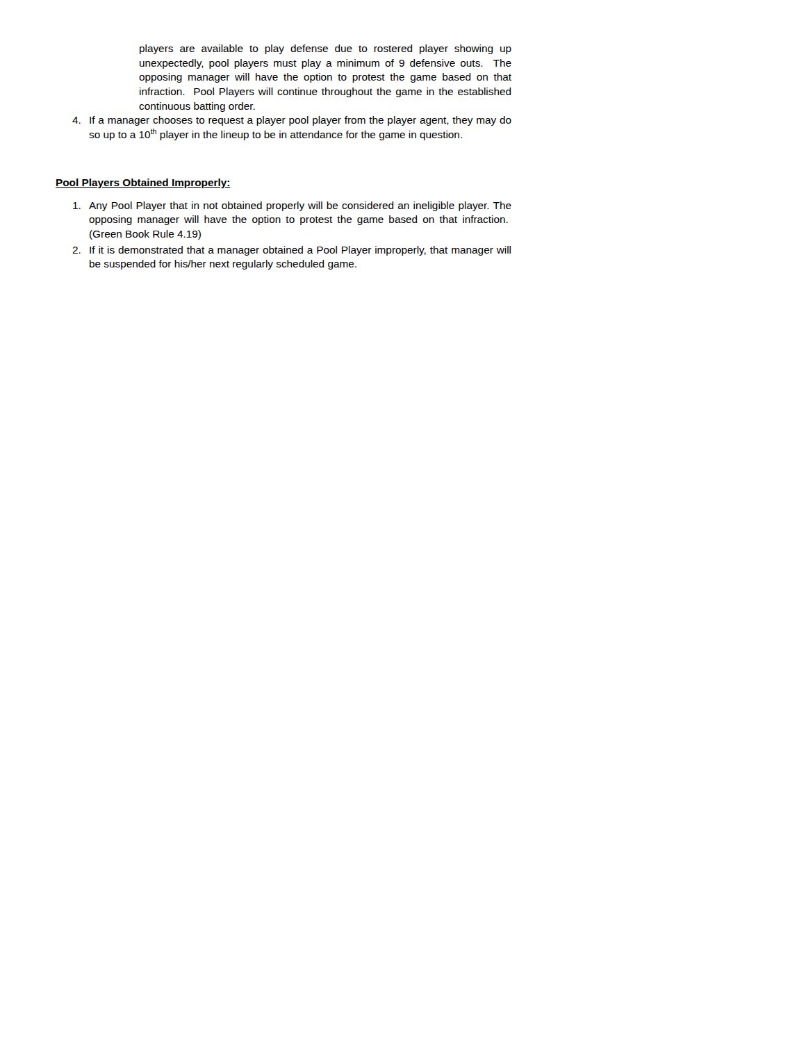players are available to play defense due to rostered player showing up unexpectedly, pool players must play a minimum of 9 defensive outs. The opposing manager will have the option to protest the game based on that infraction. Pool Players will continue throughout the game in the established continuous batting order.
If a manager chooses to request a player pool player from the player agent, they may do so up to a 10th player in the lineup to be in attendance for the game in question.
Pool Players Obtained Improperly:
Any Pool Player that in not obtained properly will be considered an ineligible player. The opposing manager will have the option to protest the game based on that infraction. (Green Book Rule 4.19)
If it is demonstrated that a manager obtained a Pool Player improperly, that manager will be suspended for his/her next regularly scheduled game.